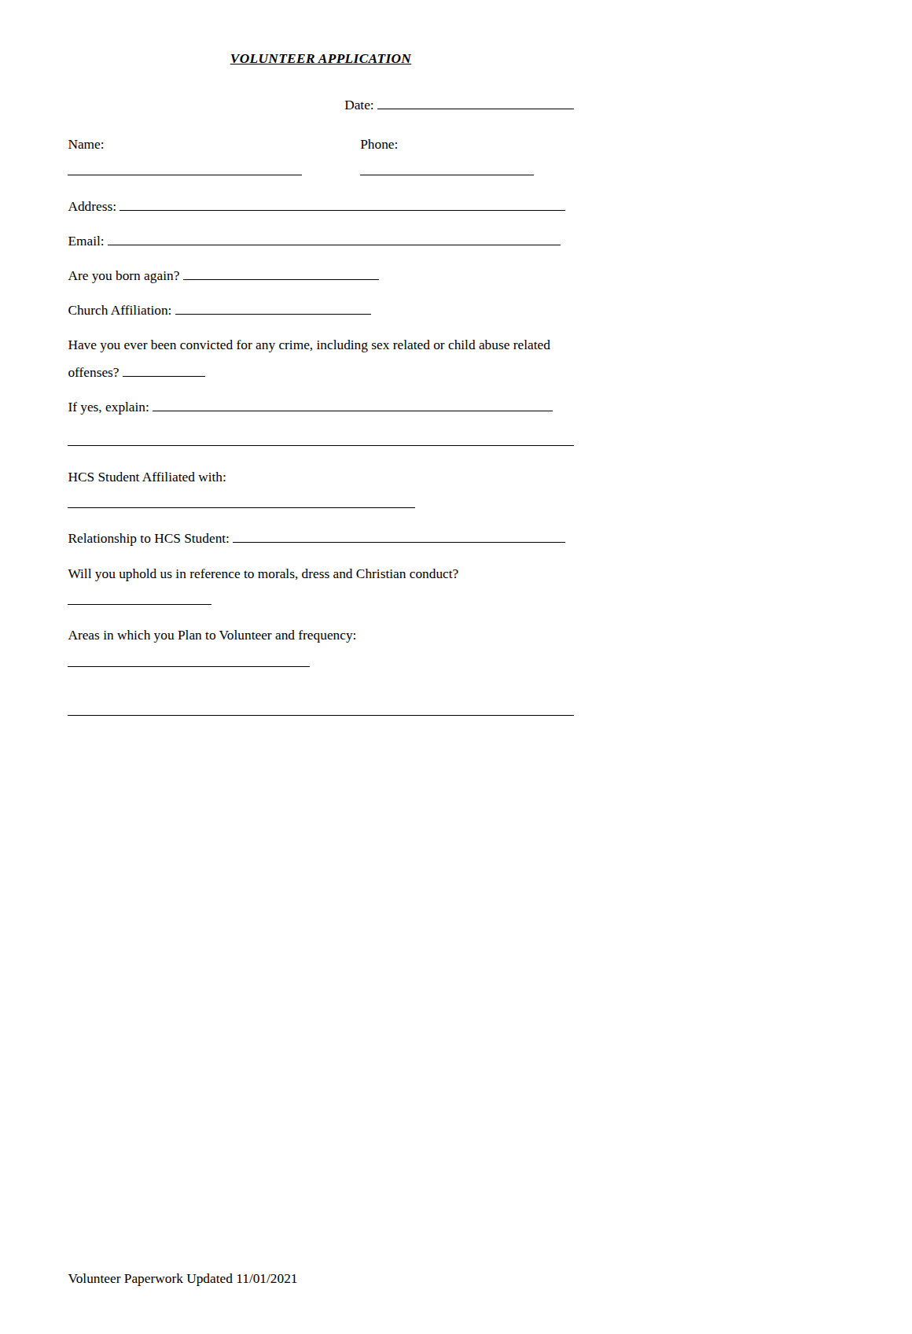VOLUNTEER APPLICATION
Date:
Name: Phone:
Address:
Email:
Are you born again?
Church Affiliation:
Have you ever been convicted for any crime, including sex related or child abuse related offenses?
If yes, explain:
HCS Student Affiliated with:
Relationship to HCS Student:
Will you uphold us in reference to morals, dress and Christian conduct?
Areas in which you Plan to Volunteer and frequency:
Volunteer Paperwork Updated 11/01/2021